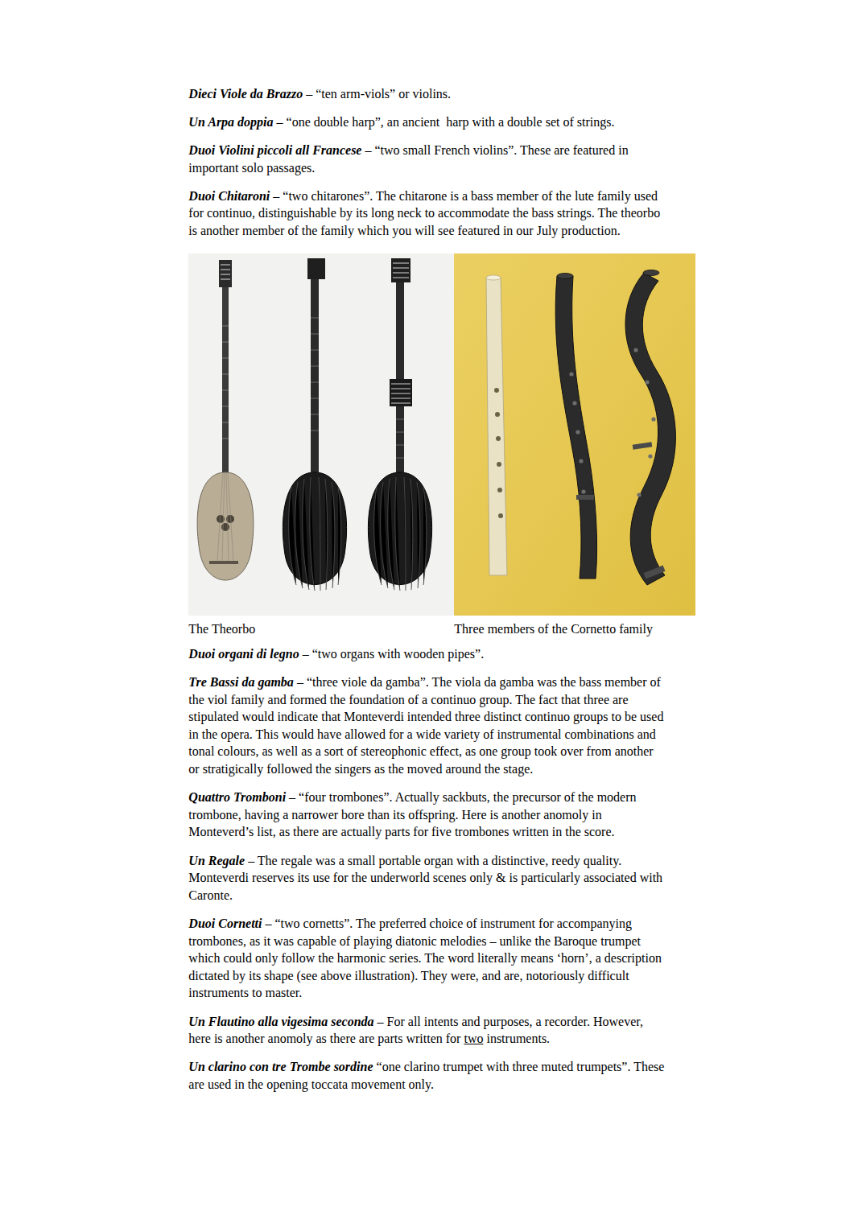Dieci Viole da Brazzo – “ten arm-viols” or violins.
Un Arpa doppia – “one double harp”, an ancient harp with a double set of strings.
Duoi Violini piccoli all Francese – “two small French violins”. These are featured in important solo passages.
Duoi Chitaroni – “two chitarones”. The chitarone is a bass member of the lute family used for continuo, distinguishable by its long neck to accommodate the bass strings. The theorbo is another member of the family which you will see featured in our July production.
| The Theorbo | Three members of the Cornetto family |
Duoi organi di legno – “two organs with wooden pipes”.
Tre Bassi da gamba – “three viole da gamba”. The viola da gamba was the bass member of the viol family and formed the foundation of a continuo group. The fact that three are stipulated would indicate that Monteverdi intended three distinct continuo groups to be used in the opera. This would have allowed for a wide variety of instrumental combinations and tonal colours, as well as a sort of stereophonic effect, as one group took over from another or stratigically followed the singers as the moved around the stage.
Quattro Tromboni – “four trombones”. Actually sackbuts, the precursor of the modern trombone, having a narrower bore than its offspring. Here is another anomoly in Monteverd’s list, as there are actually parts for five trombones written in the score.
Un Regale – The regale was a small portable organ with a distinctive, reedy quality. Monteverdi reserves its use for the underworld scenes only & is particularly associated with Caronte.
Duoi Cornetti – “two cornetts”. The preferred choice of instrument for accompanying trombones, as it was capable of playing diatonic melodies – unlike the Baroque trumpet which could only follow the harmonic series. The word literally means ‘horn’, a description dictated by its shape (see above illustration). They were, and are, notoriously difficult instruments to master.
Un Flautino alla vigesima seconda – For all intents and purposes, a recorder. However, here is another anomoly as there are parts written for two instruments.
Un clarino con tre Trombe sordine “one clarino trumpet with three muted trumpets”. These are used in the opening toccata movement only.